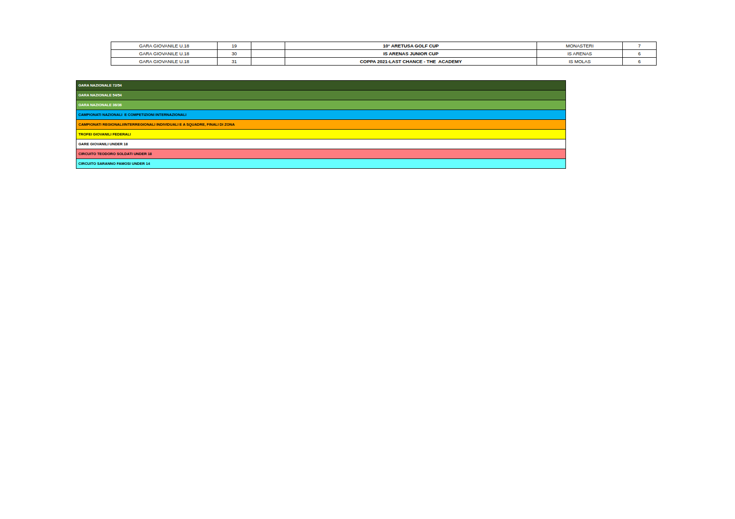| | | GARA GIOVANILE U.18 | 19 | | 10° ARETUSA GOLF CUP | MONASTERI | 7 |
| | | GARA GIOVANILE U.18 | 30 | | IS ARENAS JUNIOR CUP | IS ARENAS | 6 |
| | | GARA GIOVANILE U.18 | 31 | | COPPA 2021-LAST CHANCE - THE ACADEMY | IS MOLAS | 6 |
| GARA NAZIONALE 72/54 |
| GARA NAZIONALE 54/54 |
| GARA NAZIONALE 36/36 |
| CAMPIONATI NAZIONALI E COMPETIZIONI INTERNAZIONALI |
| CAMPIONATI REGIONALI/INTERREGIONALI INDIVIDUALI E A SQUADRE, FINALI DI ZONA |
| TROFEI GIOVANILI FEDERALI |
| GARE GIOVANILI UNDER 18 |
| CIRCUITO TEODORO SOLDATI UNDER 18 |
| CIRCUITO SARANNO FAMOSI UNDER 14 |